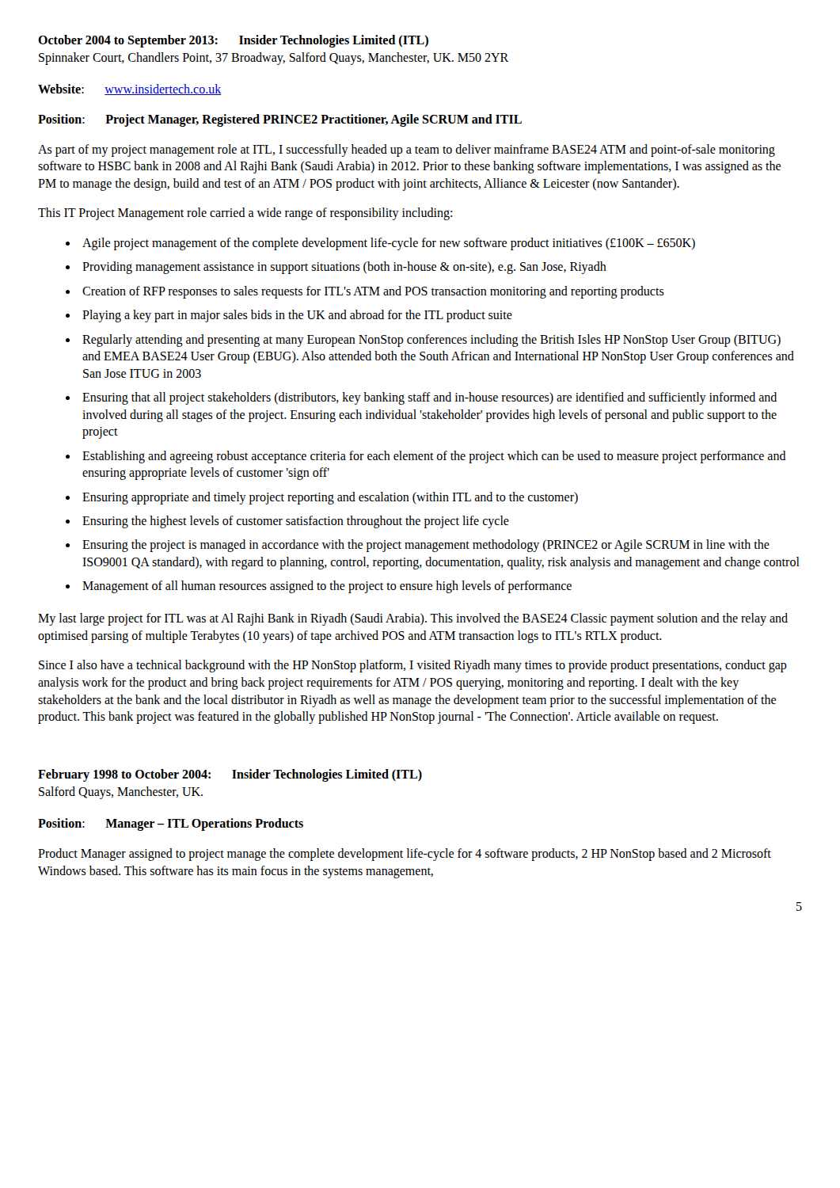October 2004 to September 2013: Insider Technologies Limited (ITL)
Spinnaker Court, Chandlers Point, 37 Broadway, Salford Quays, Manchester, UK. M50 2YR
Website: www.insidertech.co.uk
Position: Project Manager, Registered PRINCE2 Practitioner, Agile SCRUM and ITIL
As part of my project management role at ITL, I successfully headed up a team to deliver mainframe BASE24 ATM and point-of-sale monitoring software to HSBC bank in 2008 and Al Rajhi Bank (Saudi Arabia) in 2012. Prior to these banking software implementations, I was assigned as the PM to manage the design, build and test of an ATM / POS product with joint architects, Alliance & Leicester (now Santander).
This IT Project Management role carried a wide range of responsibility including:
Agile project management of the complete development life-cycle for new software product initiatives (£100K – £650K)
Providing management assistance in support situations (both in-house & on-site), e.g. San Jose, Riyadh
Creation of RFP responses to sales requests for ITL's ATM and POS transaction monitoring and reporting products
Playing a key part in major sales bids in the UK and abroad for the ITL product suite
Regularly attending and presenting at many European NonStop conferences including the British Isles HP NonStop User Group (BITUG) and EMEA BASE24 User Group (EBUG). Also attended both the South African and International HP NonStop User Group conferences and San Jose ITUG in 2003
Ensuring that all project stakeholders (distributors, key banking staff and in-house resources) are identified and sufficiently informed and involved during all stages of the project. Ensuring each individual 'stakeholder' provides high levels of personal and public support to the project
Establishing and agreeing robust acceptance criteria for each element of the project which can be used to measure project performance and ensuring appropriate levels of customer 'sign off'
Ensuring appropriate and timely project reporting and escalation (within ITL and to the customer)
Ensuring the highest levels of customer satisfaction throughout the project life cycle
Ensuring the project is managed in accordance with the project management methodology (PRINCE2 or Agile SCRUM in line with the ISO9001 QA standard), with regard to planning, control, reporting, documentation, quality, risk analysis and management and change control
Management of all human resources assigned to the project to ensure high levels of performance
My last large project for ITL was at Al Rajhi Bank in Riyadh (Saudi Arabia). This involved the BASE24 Classic payment solution and the relay and optimised parsing of multiple Terabytes (10 years) of tape archived POS and ATM transaction logs to ITL's RTLX product.
Since I also have a technical background with the HP NonStop platform, I visited Riyadh many times to provide product presentations, conduct gap analysis work for the product and bring back project requirements for ATM / POS querying, monitoring and reporting. I dealt with the key stakeholders at the bank and the local distributor in Riyadh as well as manage the development team prior to the successful implementation of the product. This bank project was featured in the globally published HP NonStop journal - 'The Connection'. Article available on request.
February 1998 to October 2004: Insider Technologies Limited (ITL)
Salford Quays, Manchester, UK.
Position: Manager – ITL Operations Products
Product Manager assigned to project manage the complete development life-cycle for 4 software products, 2 HP NonStop based and 2 Microsoft Windows based. This software has its main focus in the systems management,
5